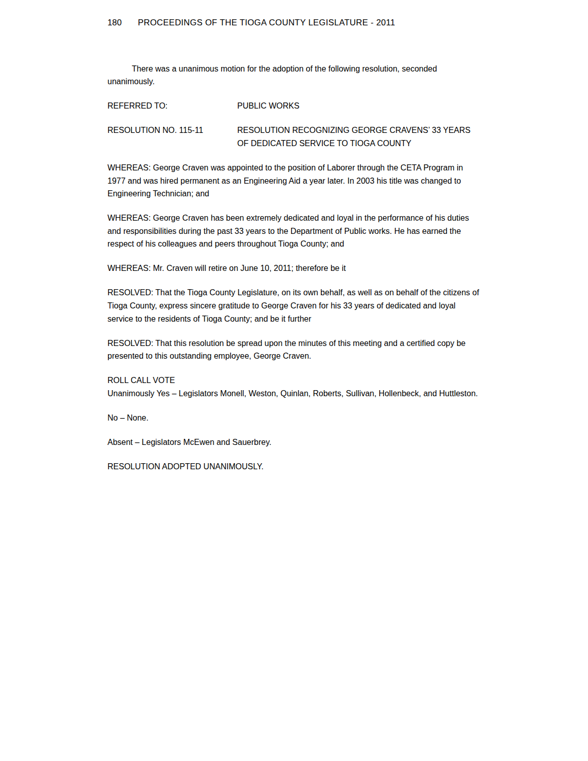180 PROCEEDINGS OF THE TIOGA COUNTY LEGISLATURE - 2011
There was a unanimous motion for the adoption of the following resolution, seconded unanimously.
REFERRED TO: PUBLIC WORKS
RESOLUTION NO. 115-11 RESOLUTION RECOGNIZING GEORGE CRAVENS’ 33 YEARS OF DEDICATED SERVICE TO TIOGA COUNTY
WHEREAS: George Craven was appointed to the position of Laborer through the CETA Program in 1977 and was hired permanent as an Engineering Aid a year later. In 2003 his title was changed to Engineering Technician; and
WHEREAS: George Craven has been extremely dedicated and loyal in the performance of his duties and responsibilities during the past 33 years to the Department of Public works. He has earned the respect of his colleagues and peers throughout Tioga County; and
WHEREAS: Mr. Craven will retire on June 10, 2011; therefore be it
RESOLVED: That the Tioga County Legislature, on its own behalf, as well as on behalf of the citizens of Tioga County, express sincere gratitude to George Craven for his 33 years of dedicated and loyal service to the residents of Tioga County; and be it further
RESOLVED: That this resolution be spread upon the minutes of this meeting and a certified copy be presented to this outstanding employee, George Craven.
ROLL CALL VOTE
Unanimously Yes – Legislators Monell, Weston, Quinlan, Roberts, Sullivan, Hollenbeck, and Huttleston.
No – None.
Absent – Legislators McEwen and Sauerbrey.
RESOLUTION ADOPTED UNANIMOUSLY.